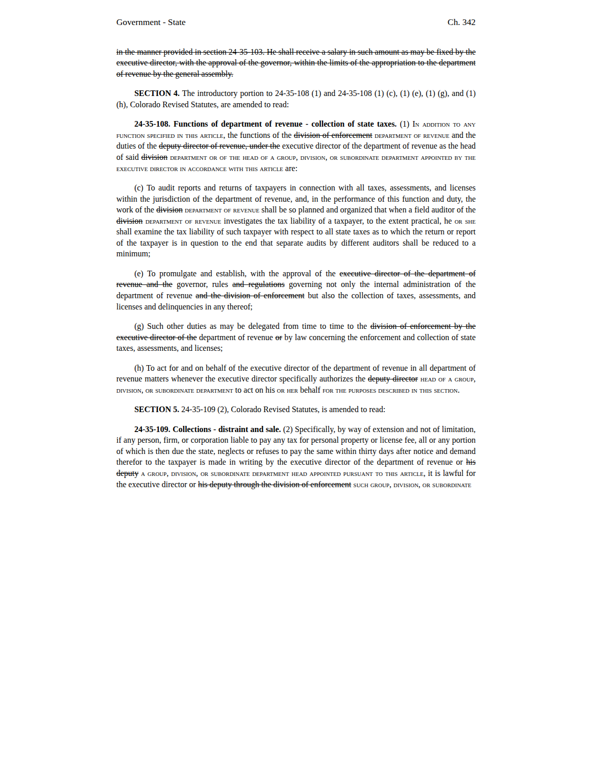Government - State Ch. 342
in the manner provided in section 24-35-103. He shall receive a salary in such amount as may be fixed by the executive director, with the approval of the governor, within the limits of the appropriation to the department of revenue by the general assembly.
SECTION 4. The introductory portion to 24-35-108 (1) and 24-35-108 (1) (c), (1) (e), (1) (g), and (1) (h), Colorado Revised Statutes, are amended to read:
24-35-108. Functions of department of revenue - collection of state taxes. (1) In addition to any function specified in this article, the functions of the division of enforcement department of revenue and the duties of the deputy director of revenue, under the executive director of the department of revenue as the head of said division department or of the head of a group, division, or subordinate department appointed by the executive director in accordance with this article are:
(c) To audit reports and returns of taxpayers in connection with all taxes, assessments, and licenses within the jurisdiction of the department of revenue, and, in the performance of this function and duty, the work of the division department of revenue shall be so planned and organized that when a field auditor of the division department of revenue investigates the tax liability of a taxpayer, to the extent practical, he or she shall examine the tax liability of such taxpayer with respect to all state taxes as to which the return or report of the taxpayer is in question to the end that separate audits by different auditors shall be reduced to a minimum;
(e) To promulgate and establish, with the approval of the executive director of the department of revenue and the governor, rules and regulations governing not only the internal administration of the department of revenue and the division of enforcement but also the collection of taxes, assessments, and licenses and delinquencies in any thereof;
(g) Such other duties as may be delegated from time to time to the division of enforcement by the executive director of the department of revenue or by law concerning the enforcement and collection of state taxes, assessments, and licenses;
(h) To act for and on behalf of the executive director of the department of revenue in all department of revenue matters whenever the executive director specifically authorizes the deputy director head of a group, division, or subordinate department to act on his or her behalf for the purposes described in this section.
SECTION 5. 24-35-109 (2), Colorado Revised Statutes, is amended to read:
24-35-109. Collections - distraint and sale. (2) Specifically, by way of extension and not of limitation, if any person, firm, or corporation liable to pay any tax for personal property or license fee, all or any portion of which is then due the state, neglects or refuses to pay the same within thirty days after notice and demand therefor to the taxpayer is made in writing by the executive director of the department of revenue or his deputy a group, division, or subordinate department head appointed pursuant to this article, it is lawful for the executive director or his deputy through the division of enforcement such group, division, or subordinate